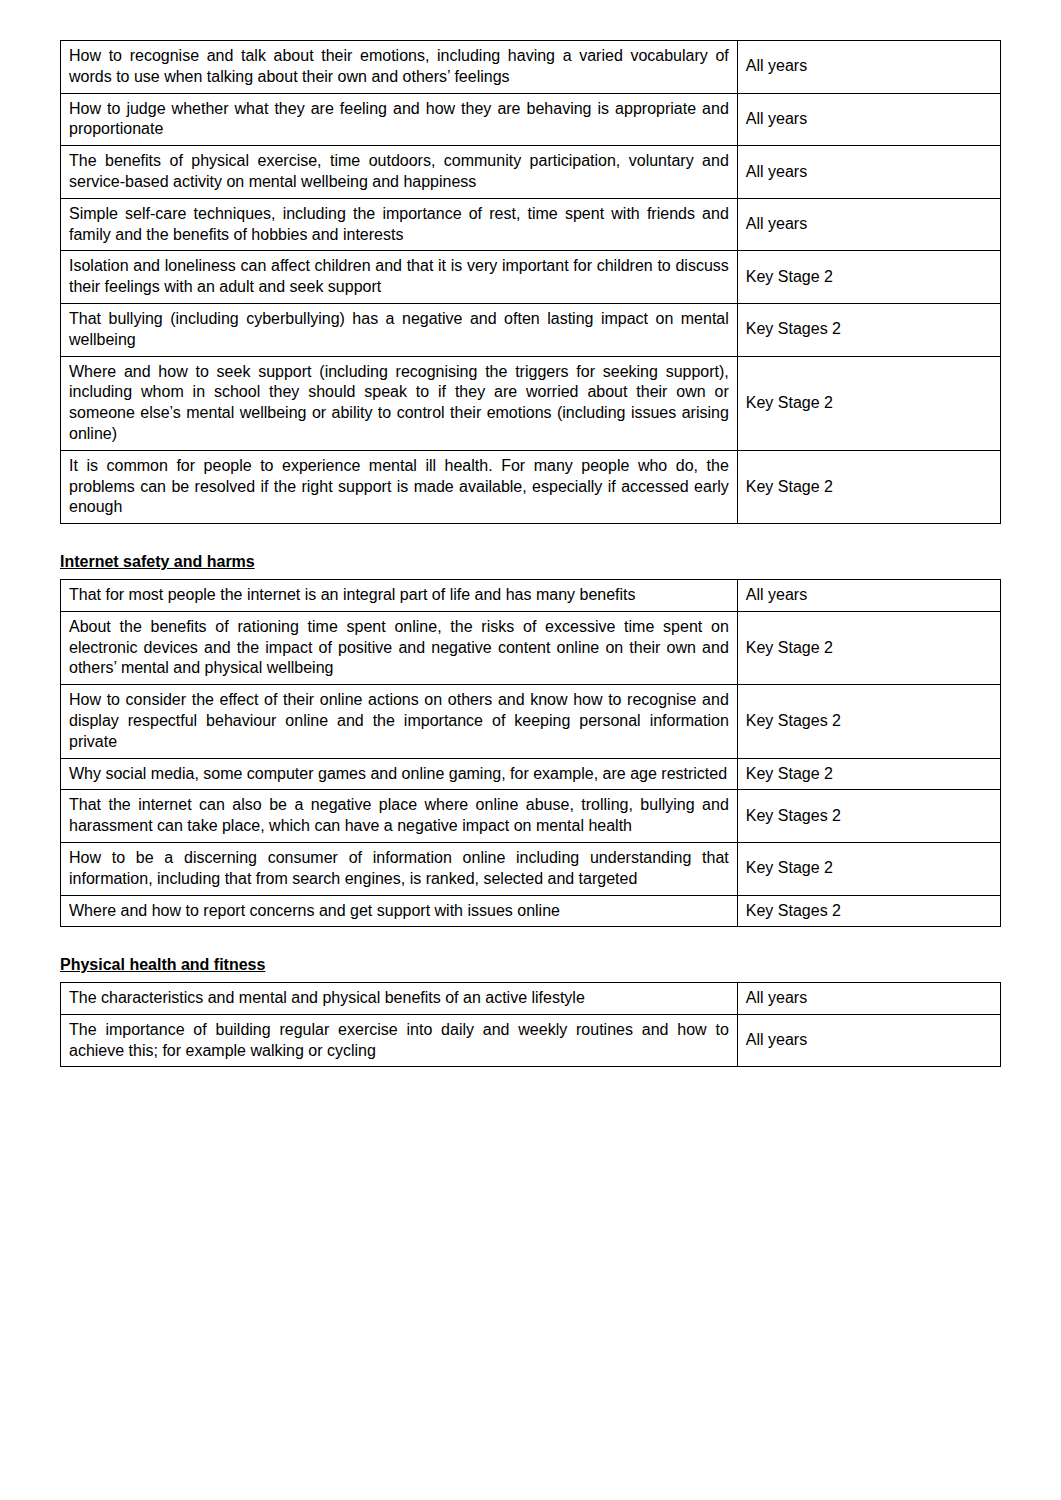| How to recognise and talk about their emotions, including having a varied vocabulary of words to use when talking about their own and others’ feelings | All years |
| How to judge whether what they are feeling and how they are behaving is appropriate and proportionate | All years |
| The benefits of physical exercise, time outdoors, community participation, voluntary and service-based activity on mental wellbeing and happiness | All years |
| Simple self-care techniques, including the importance of rest, time spent with friends and family and the benefits of hobbies and interests | All years |
| Isolation and loneliness can affect children and that it is very important for children to discuss their feelings with an adult and seek support | Key Stage 2 |
| That bullying (including cyberbullying) has a negative and often lasting impact on mental wellbeing | Key Stages 2 |
| Where and how to seek support (including recognising the triggers for seeking support), including whom in school they should speak to if they are worried about their own or someone else’s mental wellbeing or ability to control their emotions (including issues arising online) | Key Stage 2 |
| It is common for people to experience mental ill health. For many people who do, the problems can be resolved if the right support is made available, especially if accessed early enough | Key Stage 2 |
Internet safety and harms
| That for most people the internet is an integral part of life and has many benefits | All years |
| About the benefits of rationing time spent online, the risks of excessive time spent on electronic devices and the impact of positive and negative content online on their own and others’ mental and physical wellbeing | Key Stage 2 |
| How to consider the effect of their online actions on others and know how to recognise and display respectful behaviour online and the importance of keeping personal information private | Key Stages 2 |
| Why social media, some computer games and online gaming, for example, are age restricted | Key Stage 2 |
| That the internet can also be a negative place where online abuse, trolling, bullying and harassment can take place, which can have a negative impact on mental health | Key Stages 2 |
| How to be a discerning consumer of information online including understanding that information, including that from search engines, is ranked, selected and targeted | Key Stage 2 |
| Where and how to report concerns and get support with issues online | Key Stages 2 |
Physical health and fitness
| The characteristics and mental and physical benefits of an active lifestyle | All years |
| The importance of building regular exercise into daily and weekly routines and how to achieve this; for example walking or cycling | All years |